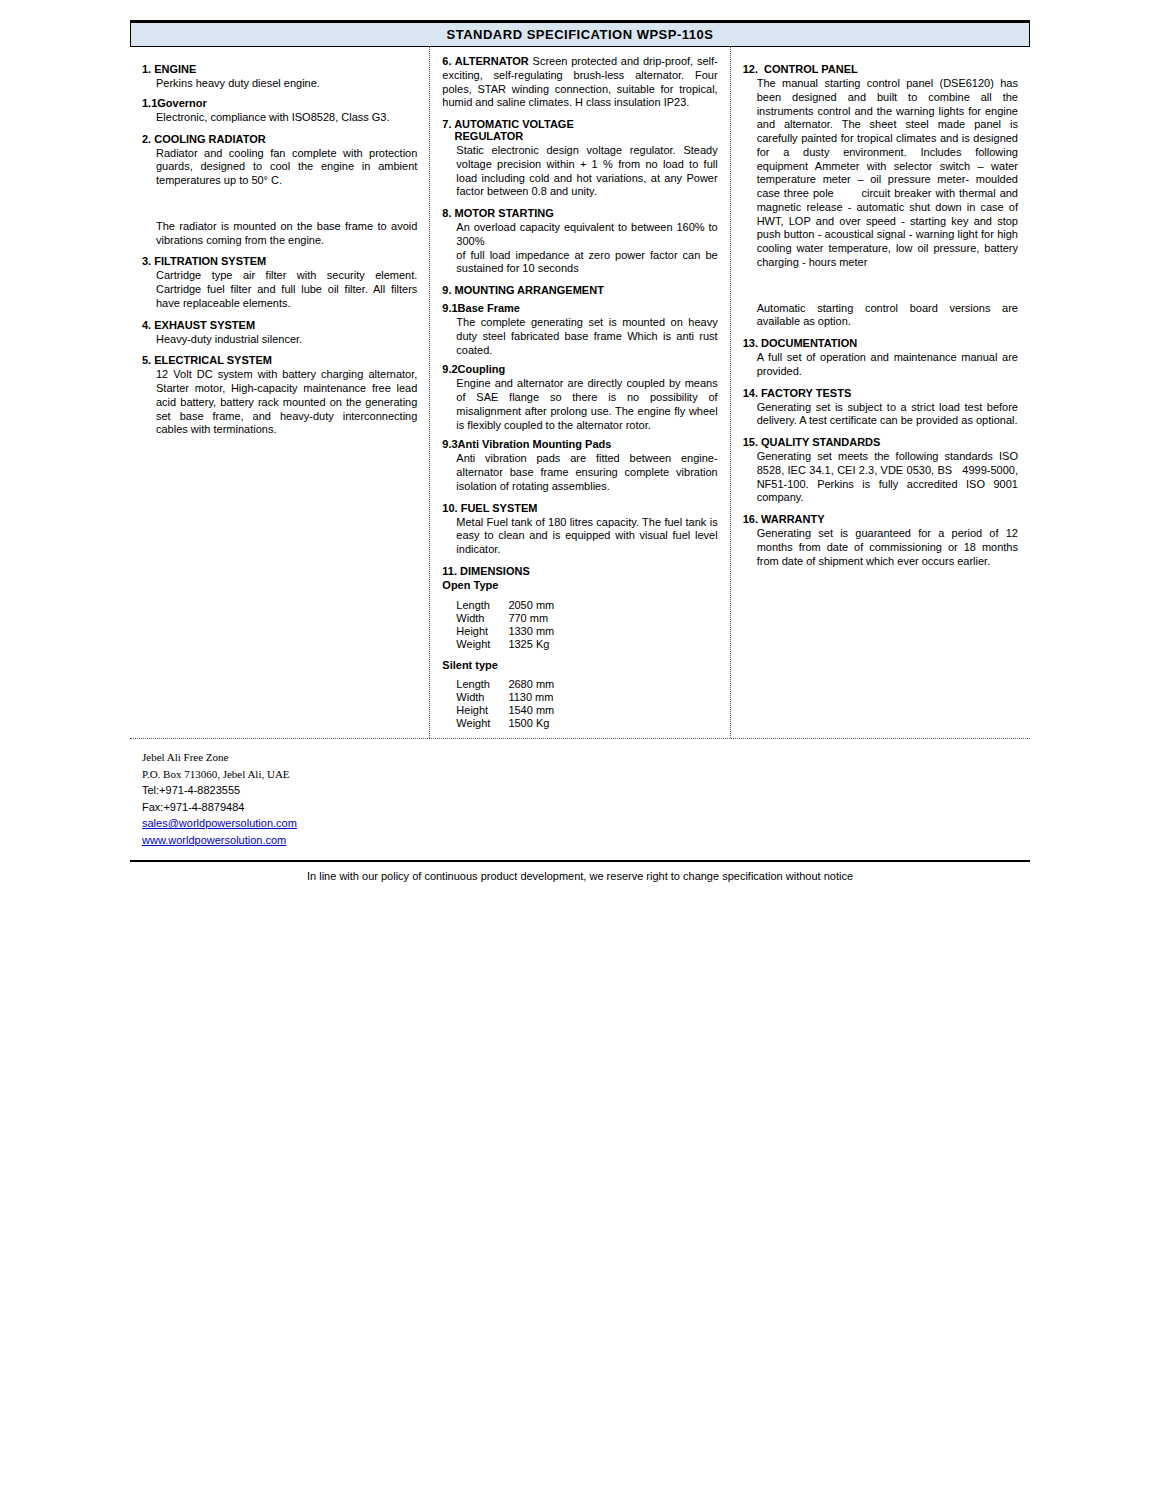STANDARD SPECIFICATION WPSP-110S
1. ENGINE
Perkins heavy duty diesel engine.
1.1Governor
Electronic, compliance with ISO8528, Class G3.
2. COOLING RADIATOR
Radiator and cooling fan complete with protection guards, designed to cool the engine in ambient temperatures up to 50° C.
The radiator is mounted on the base frame to avoid vibrations coming from the engine.
3. FILTRATION SYSTEM
Cartridge type air filter with security element. Cartridge fuel filter and full lube oil filter. All filters have replaceable elements.
4. EXHAUST SYSTEM
Heavy-duty industrial silencer.
5. ELECTRICAL SYSTEM
12 Volt DC system with battery charging alternator, Starter motor, High-capacity maintenance free lead acid battery, battery rack mounted on the generating set base frame, and heavy-duty interconnecting cables with terminations.
6. ALTERNATOR Screen protected and drip-proof, self-exciting, self-regulating brush-less alternator. Four poles, STAR winding connection, suitable for tropical, humid and saline climates. H class insulation IP23.
7. AUTOMATIC VOLTAGE
REGULATOR
Static electronic design voltage regulator. Steady voltage precision within + 1 % from no load to full load including cold and hot variations, at any Power factor between 0.8 and unity.
8. MOTOR STARTING
An overload capacity equivalent to between 160% to 300%
of full load impedance at zero power factor can be sustained for 10 seconds
9. MOUNTING ARRANGEMENT
9.1Base Frame
The complete generating set is mounted on heavy duty steel fabricated base frame Which is anti rust coated.
9.2Coupling
Engine and alternator are directly coupled by means of SAE flange so there is no possibility of misalignment after prolong use. The engine fly wheel is flexibly coupled to the alternator rotor.
9.3Anti Vibration Mounting Pads
Anti vibration pads are fitted between engine-alternator base frame ensuring complete vibration isolation of rotating assemblies.
10. FUEL SYSTEM
Metal Fuel tank of 180 litres capacity. The fuel tank is easy to clean and is equipped with visual fuel level indicator.
11. DIMENSIONS
Open Type
| Length | 2050 mm |
| Width | 770 mm |
| Height | 1330 mm |
| Weight | 1325 Kg |
Silent type
| Length | 2680 mm |
| Width | 1130 mm |
| Height | 1540 mm |
| Weight | 1500 Kg |
12. CONTROL PANEL
The manual starting control panel (DSE6120) has been designed and built to combine all the instruments control and the warning lights for engine and alternator. The sheet steel made panel is carefully painted for tropical climates and is designed for a dusty environment. Includes following equipment Ammeter with selector switch – water temperature meter – oil pressure meter- moulded case three pole circuit breaker with thermal and magnetic release - automatic shut down in case of HWT, LOP and over speed - starting key and stop push button - acoustical signal - warning light for high cooling water temperature, low oil pressure, battery charging - hours meter
Automatic starting control board versions are available as option.
13. DOCUMENTATION
A full set of operation and maintenance manual are provided.
14. FACTORY TESTS
Generating set is subject to a strict load test before delivery. A test certificate can be provided as optional.
15. QUALITY STANDARDS
Generating set meets the following standards ISO 8528, IEC 34.1, CEI 2.3, VDE 0530, BS 4999-5000, NF51-100. Perkins is fully accredited ISO 9001 company.
16. WARRANTY
Generating set is guaranteed for a period of 12 months from date of commissioning or 18 months from date of shipment which ever occurs earlier.
Jebel Ali Free Zone
P.O. Box 713060, Jebel Ali, UAE
Tel:+971-4-8823555
Fax:+971-4-8879484
sales@worldpowersolution.com
www.worldpowersolution.com
In line with our policy of continuous product development, we reserve right to change specification without notice